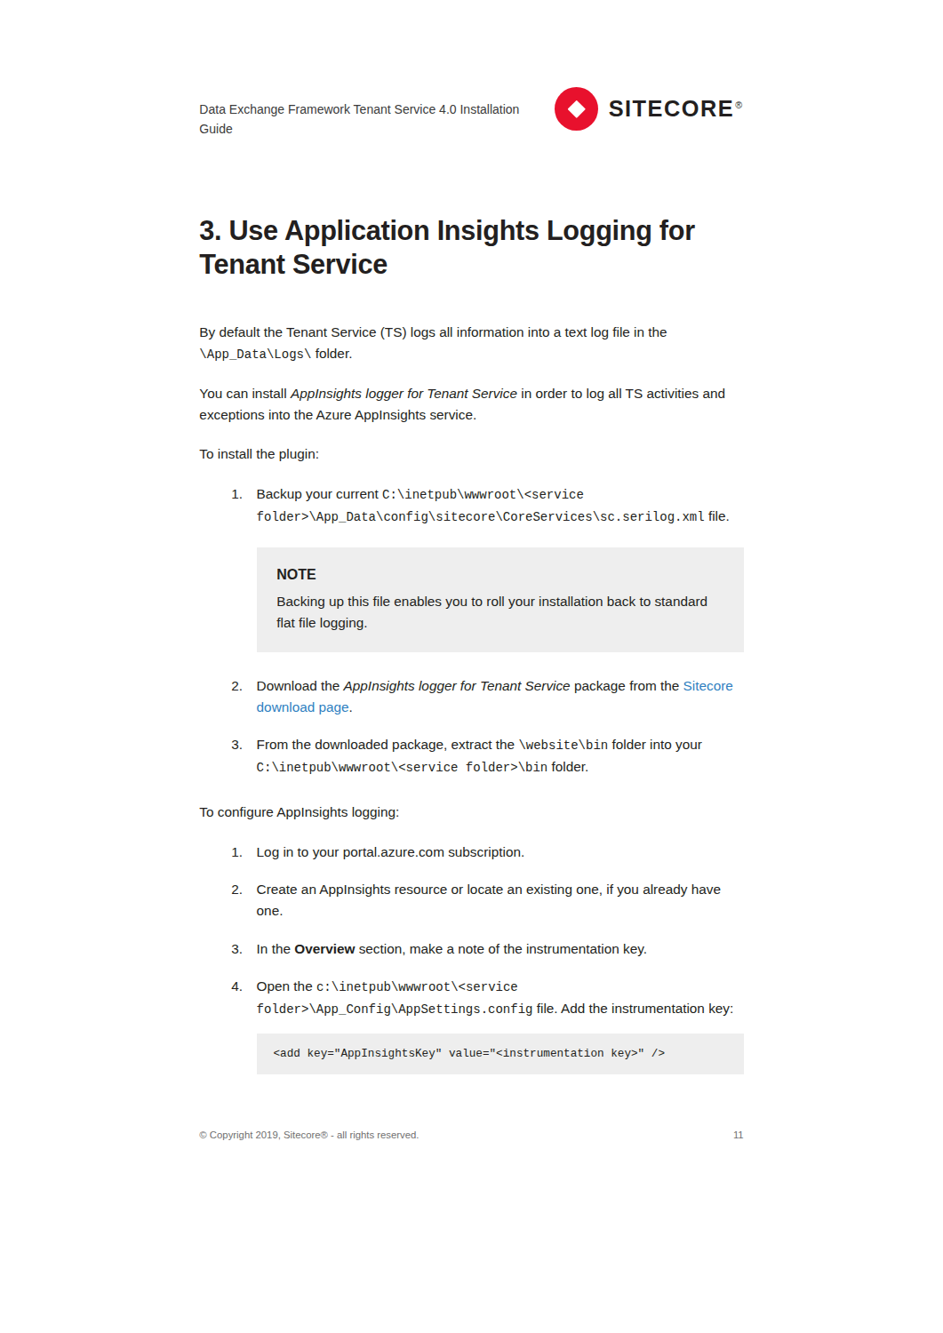Data Exchange Framework Tenant Service 4.0 Installation Guide
SITECORE®
3. Use Application Insights Logging for Tenant Service
By default the Tenant Service (TS) logs all information into a text log file in the \App_Data\Logs\ folder.
You can install AppInsights logger for Tenant Service in order to log all TS activities and exceptions into the Azure AppInsights service.
To install the plugin:
Backup your current C:\inetpub\wwwroot\<service folder>\App_Data\config\sitecore\CoreServices\sc.serilog.xml file.
NOTE
Backing up this file enables you to roll your installation back to standard flat file logging.
Download the AppInsights logger for Tenant Service package from the Sitecore download page.
From the downloaded package, extract the \website\bin folder into your C:\inetpub\wwwroot\<service folder>\bin folder.
To configure AppInsights logging:
Log in to your portal.azure.com subscription.
Create an AppInsights resource or locate an existing one, if you already have one.
In the Overview section, make a note of the instrumentation key.
Open the c:\inetpub\wwwroot\<service folder>\App_Config\AppSettings.config file. Add the instrumentation key:
<add key="AppInsightsKey" value="<instrumentation key>" />
© Copyright 2019, Sitecore® - all rights reserved.
11